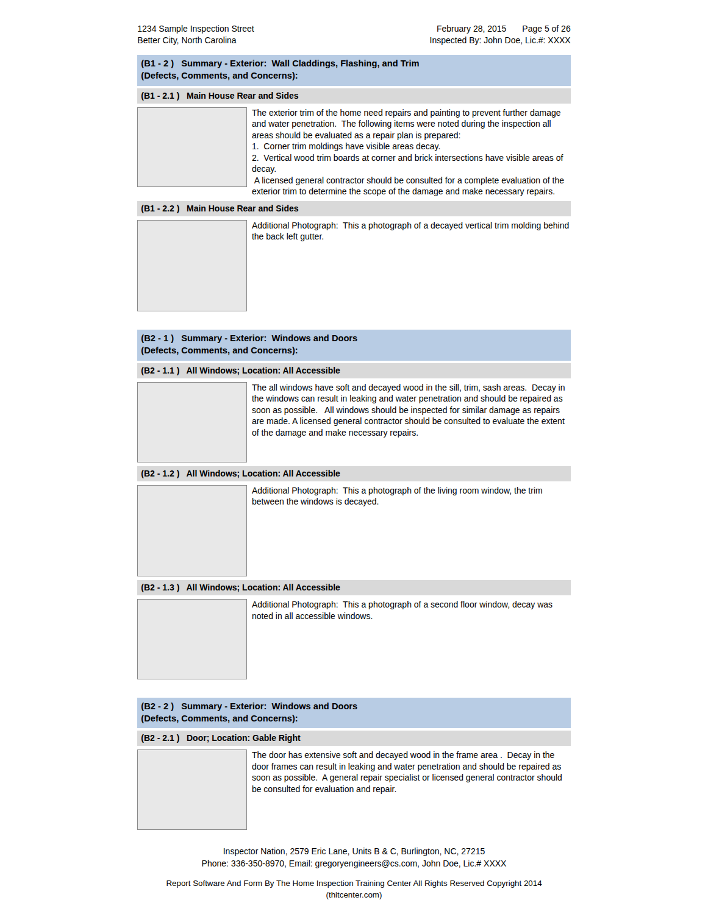1234 Sample Inspection Street
Better City, North Carolina
February 28, 2015 Page 5 of 26
Inspected By: John Doe, Lic.#: XXXX
(B1 - 2 ) Summary - Exterior: Wall Claddings, Flashing, and Trim
(Defects, Comments, and Concerns):
(B1 - 2.1 ) Main House Rear and Sides
The exterior trim of the home need repairs and painting to prevent further damage and water penetration. The following items were noted during the inspection all areas should be evaluated as a repair plan is prepared:
1. Corner trim moldings have visible areas decay.
2. Vertical wood trim boards at corner and brick intersections have visible areas of decay.
A licensed general contractor should be consulted for a complete evaluation of the exterior trim to determine the scope of the damage and make necessary repairs.
(B1 - 2.2 ) Main House Rear and Sides
Additional Photograph: This a photograph of a decayed vertical trim molding behind the back left gutter.
(B2 - 1 ) Summary - Exterior: Windows and Doors
(Defects, Comments, and Concerns):
(B2 - 1.1 ) All Windows; Location: All Accessible
The all windows have soft and decayed wood in the sill, trim, sash areas. Decay in the windows can result in leaking and water penetration and should be repaired as soon as possible. All windows should be inspected for similar damage as repairs are made. A licensed general contractor should be consulted to evaluate the extent of the damage and make necessary repairs.
(B2 - 1.2 ) All Windows; Location: All Accessible
Additional Photograph: This a photograph of the living room window, the trim between the windows is decayed.
(B2 - 1.3 ) All Windows; Location: All Accessible
Additional Photograph: This a photograph of a second floor window, decay was noted in all accessible windows.
(B2 - 2 ) Summary - Exterior: Windows and Doors
(Defects, Comments, and Concerns):
(B2 - 2.1 ) Door; Location: Gable Right
The door has extensive soft and decayed wood in the frame area . Decay in the door frames can result in leaking and water penetration and should be repaired as soon as possible. A general repair specialist or licensed general contractor should be consulted for evaluation and repair.
Inspector Nation, 2579 Eric Lane, Units B & C, Burlington, NC, 27215
Phone: 336-350-8970, Email: gregoryengineers@cs.com, John Doe, Lic.# XXXX
Report Software And Form By The Home Inspection Training Center All Rights Reserved Copyright 2014 (thitcenter.com)